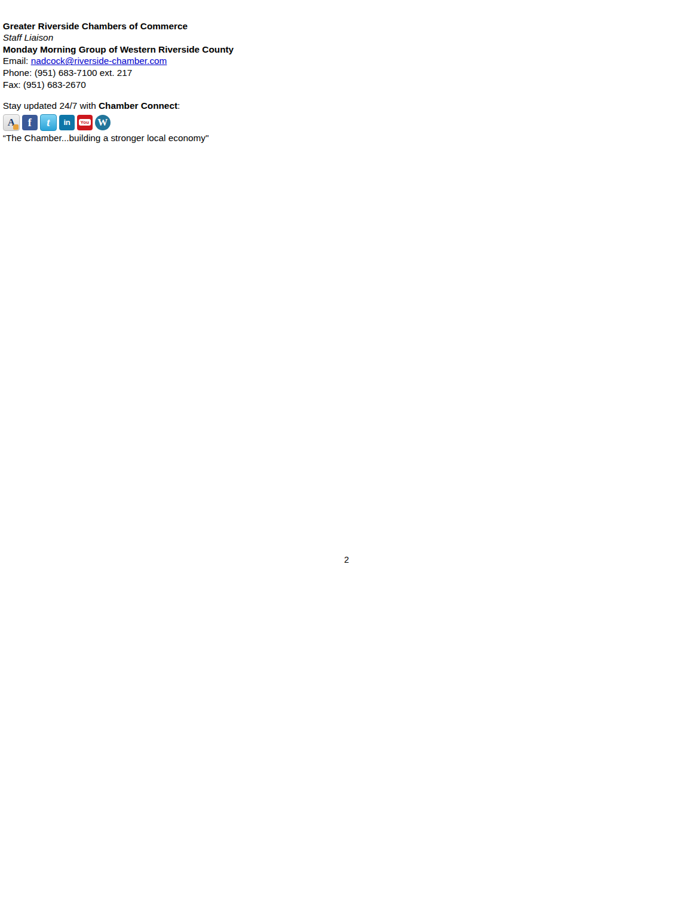Greater Riverside Chambers of Commerce
Staff Liaison
Monday Morning Group of Western Riverside County
Email: nadcock@riverside-chamber.com
Phone: (951) 683-7100 ext. 217
Fax: (951) 683-2670
Stay updated 24/7 with Chamber Connect:
Aftin You W
“The Chamber...building a stronger local economy"
2